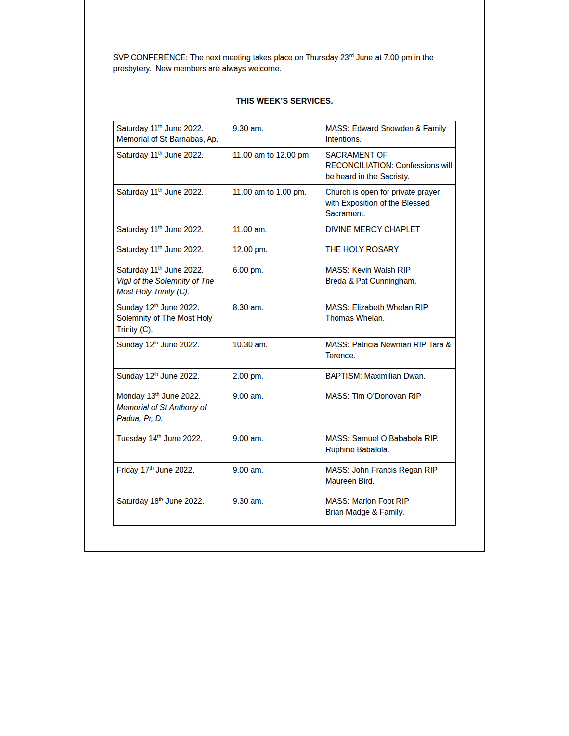SVP CONFERENCE: The next meeting takes place on Thursday 23rd June at 7.00 pm in the presbytery. New members are always welcome.
THIS WEEK’S SERVICES.
| Saturday 11 th June 2022. Memorial of St Barnabas, Ap. | 9.30 am. | MASS: Edward Snowden & Family Intentions. |
| Saturday 11 th June 2022. | 11.00 am to 12.00 pm | SACRAMENT OF RECONCILIATION: Confessions will be heard in the Sacristy. |
| Saturday 11 th June 2022. | 11.00 am to 1.00 pm. | Church is open for private prayer with Exposition of the Blessed Sacrament. |
| Saturday 11 th June 2022. | 11.00 am. | DIVINE MERCY CHAPLET |
| Saturday 11 th June 2022. | 12.00 pm. | THE HOLY ROSARY |
| Saturday 11 th June 2022. Vigil of the Solemnity of The Most Holy Trinity (C). | 6.00 pm. | MASS: Kevin Walsh RIP Breda & Pat Cunningham. |
| Sunday 12 th June 2022. Solemnity of The Most Holy Trinity (C). | 8.30 am. | MASS: Elizabeth Whelan RIP Thomas Whelan. |
| Sunday 12 th June 2022. | 10.30 am. | MASS: Patricia Newman RIP Tara & Terence. |
| Sunday 12 th June 2022. | 2.00 pm. | BAPTISM: Maximilian Dwan. |
| Monday 13 th June 2022. Memorial of St Anthony of Padua, Pr, D. | 9.00 am. | MASS: Tim O’Donovan RIP |
| Tuesday 14 th June 2022. | 9.00 am. | MASS: Samuel O Bababola RIP. Ruphine Babalola. |
| Friday 17 th June 2022. | 9.00 am. | MASS: John Francis Regan RIP Maureen Bird. |
| Saturday 18 th June 2022. | 9.30 am. | MASS: Marion Foot RIP Brian Madge & Family. |